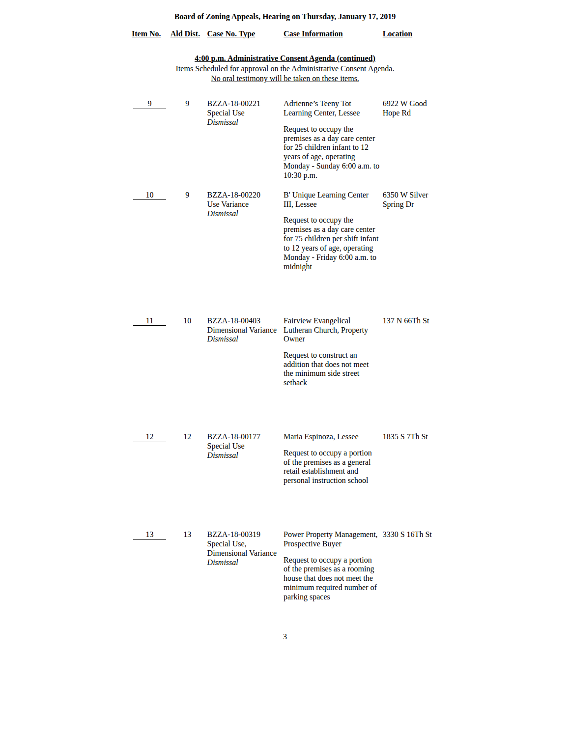Board of Zoning Appeals, Hearing on Thursday, January 17, 2019
| Item No. | Ald Dist. | Case No. Type | Case Information | Location |
| --- | --- | --- | --- | --- |
4:00 p.m. Administrative Consent Agenda (continued)
Items Scheduled for approval on the Administrative Consent Agenda.
No oral testimony will be taken on these items.
| 9 | 9 | BZZA-18-00221 Special Use Dismissal | Adrienne’s Teeny Tot Learning Center, Lessee Request to occupy the premises as a day care center for 25 children infant to 12 years of age, operating Monday - Sunday 6:00 a.m. to 10:30 p.m. | 6922 W Good Hope Rd |
| 10 | 9 | BZZA-18-00220 Use Variance Dismissal | B' Unique Learning Center III, Lessee Request to occupy the premises as a day care center for 75 children per shift infant to 12 years of age, operating Monday - Friday 6:00 a.m. to midnight | 6350 W Silver Spring Dr |
| 11 | 10 | BZZA-18-00403 Dimensional Variance Dismissal | Fairview Evangelical Lutheran Church, Property Owner Request to construct an addition that does not meet the minimum side street setback | 137 N 66Th St |
| 12 | 12 | BZZA-18-00177 Special Use Dismissal | Maria Espinoza, Lessee Request to occupy a portion of the premises as a general retail establishment and personal instruction school | 1835 S 7Th St |
| 13 | 13 | BZZA-18-00319 Special Use, Dimensional Variance Dismissal | Power Property Management, Prospective Buyer Request to occupy a portion of the premises as a rooming house that does not meet the minimum required number of parking spaces | 3330 S 16Th St |
3